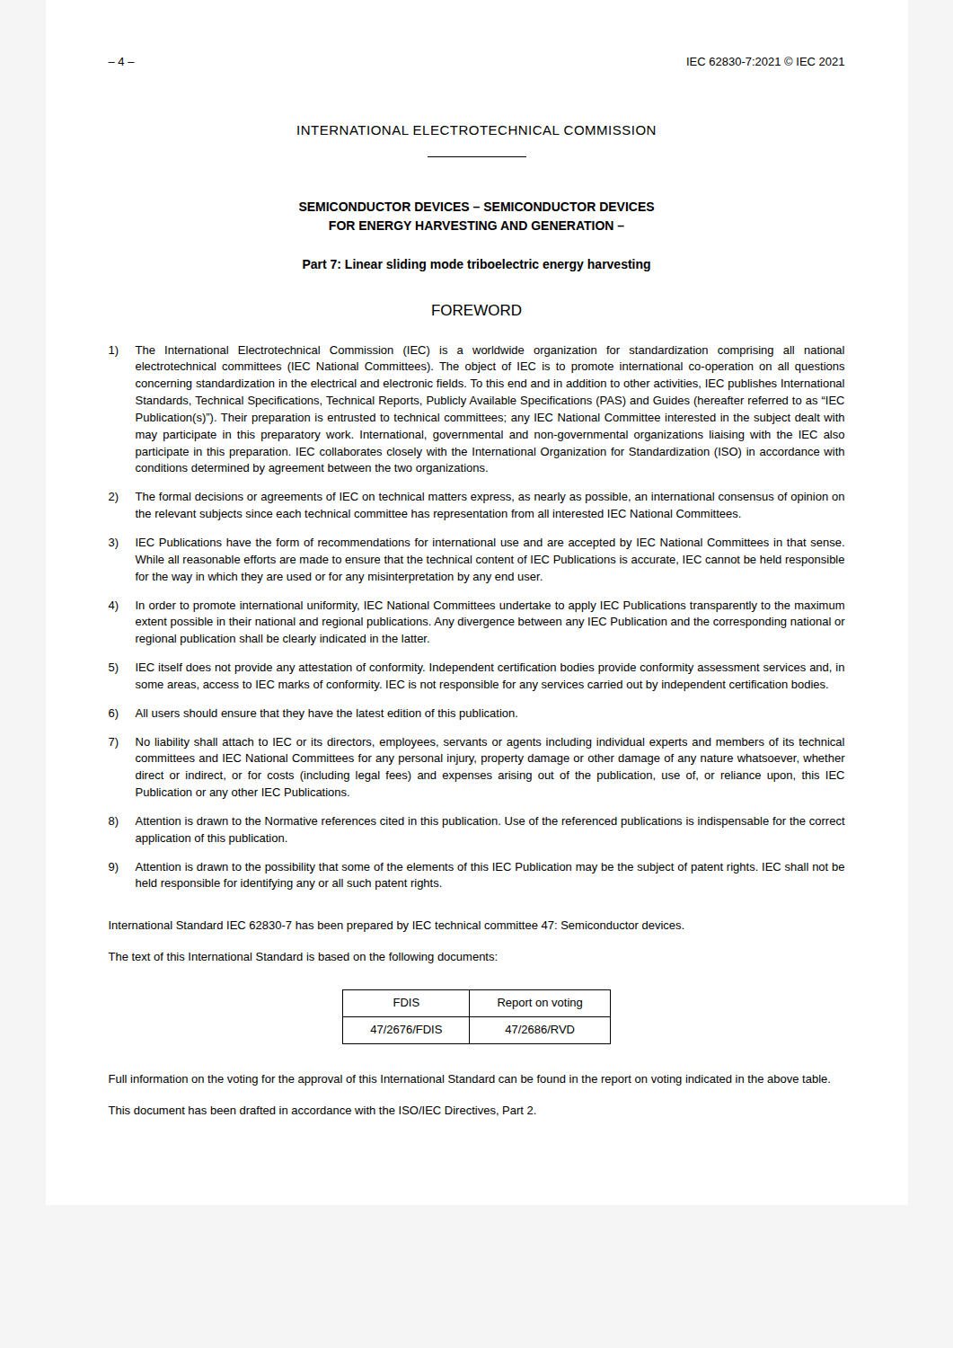– 4 –
IEC 62830-7:2021 © IEC 2021
INTERNATIONAL ELECTROTECHNICAL COMMISSION
SEMICONDUCTOR DEVICES – SEMICONDUCTOR DEVICES
FOR ENERGY HARVESTING AND GENERATION –
Part 7: Linear sliding mode triboelectric energy harvesting
FOREWORD
The International Electrotechnical Commission (IEC) is a worldwide organization for standardization comprising all national electrotechnical committees (IEC National Committees). The object of IEC is to promote international co-operation on all questions concerning standardization in the electrical and electronic fields. To this end and in addition to other activities, IEC publishes International Standards, Technical Specifications, Technical Reports, Publicly Available Specifications (PAS) and Guides (hereafter referred to as “IEC Publication(s)”). Their preparation is entrusted to technical committees; any IEC National Committee interested in the subject dealt with may participate in this preparatory work. International, governmental and non-governmental organizations liaising with the IEC also participate in this preparation. IEC collaborates closely with the International Organization for Standardization (ISO) in accordance with conditions determined by agreement between the two organizations.
The formal decisions or agreements of IEC on technical matters express, as nearly as possible, an international consensus of opinion on the relevant subjects since each technical committee has representation from all interested IEC National Committees.
IEC Publications have the form of recommendations for international use and are accepted by IEC National Committees in that sense. While all reasonable efforts are made to ensure that the technical content of IEC Publications is accurate, IEC cannot be held responsible for the way in which they are used or for any misinterpretation by any end user.
In order to promote international uniformity, IEC National Committees undertake to apply IEC Publications transparently to the maximum extent possible in their national and regional publications. Any divergence between any IEC Publication and the corresponding national or regional publication shall be clearly indicated in the latter.
IEC itself does not provide any attestation of conformity. Independent certification bodies provide conformity assessment services and, in some areas, access to IEC marks of conformity. IEC is not responsible for any services carried out by independent certification bodies.
All users should ensure that they have the latest edition of this publication.
No liability shall attach to IEC or its directors, employees, servants or agents including individual experts and members of its technical committees and IEC National Committees for any personal injury, property damage or other damage of any nature whatsoever, whether direct or indirect, or for costs (including legal fees) and expenses arising out of the publication, use of, or reliance upon, this IEC Publication or any other IEC Publications.
Attention is drawn to the Normative references cited in this publication. Use of the referenced publications is indispensable for the correct application of this publication.
Attention is drawn to the possibility that some of the elements of this IEC Publication may be the subject of patent rights. IEC shall not be held responsible for identifying any or all such patent rights.
International Standard IEC 62830-7 has been prepared by IEC technical committee 47: Semiconductor devices.
The text of this International Standard is based on the following documents:
| FDIS | Report on voting |
| 47/2676/FDIS | 47/2686/RVD |
Full information on the voting for the approval of this International Standard can be found in the report on voting indicated in the above table.
This document has been drafted in accordance with the ISO/IEC Directives, Part 2.